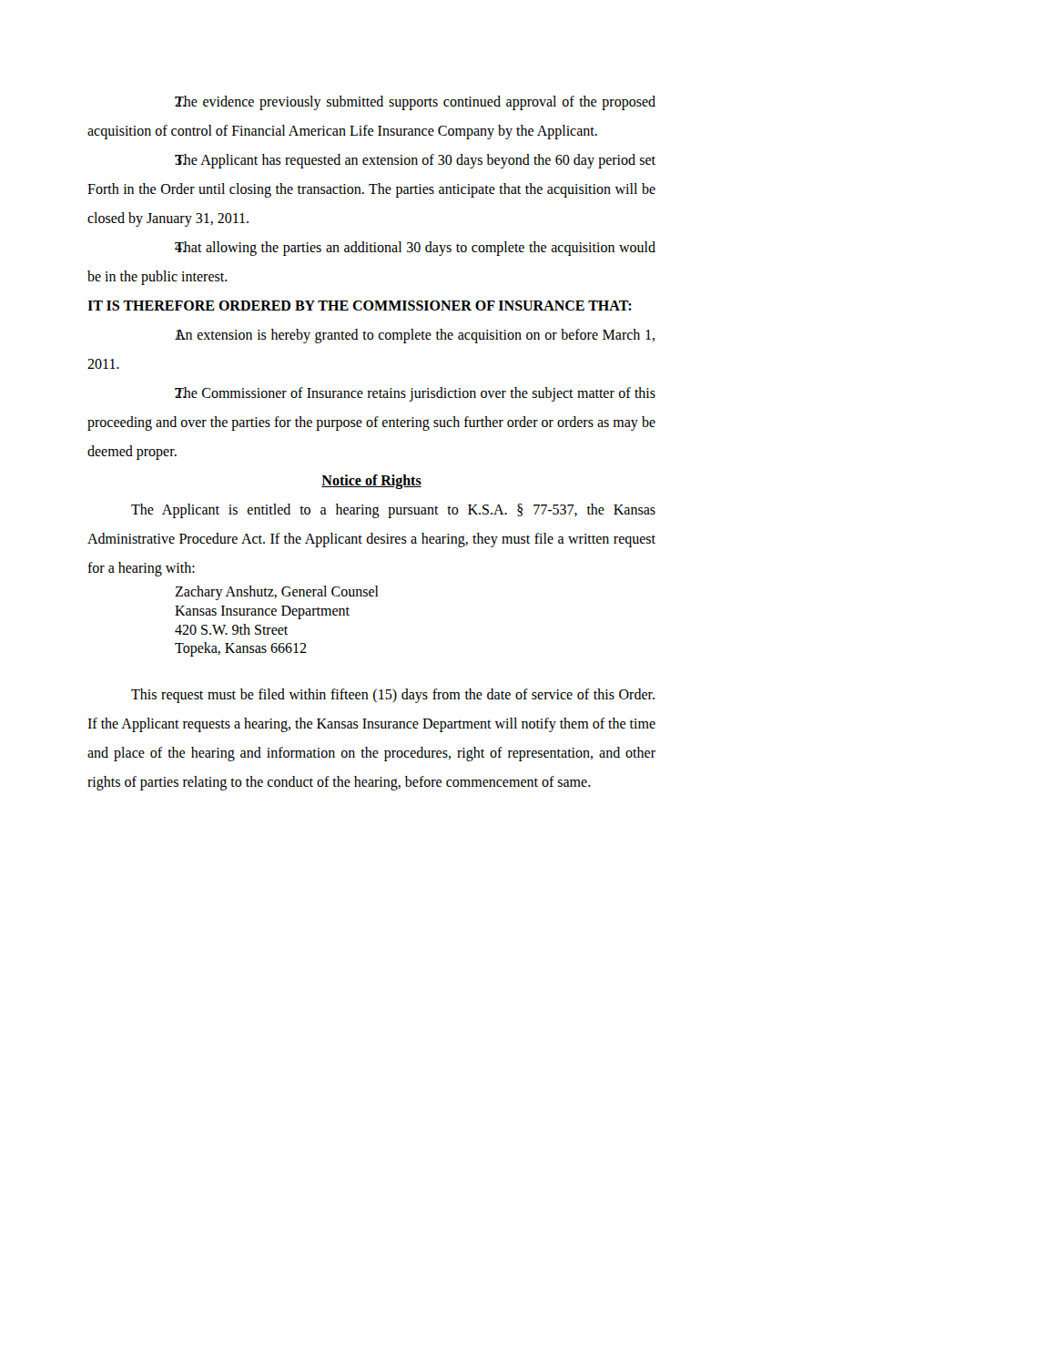2. The evidence previously submitted supports continued approval of the proposed acquisition of control of Financial American Life Insurance Company by the Applicant.
3. The Applicant has requested an extension of 30 days beyond the 60 day period set Forth in the Order until closing the transaction. The parties anticipate that the acquisition will be closed by January 31, 2011.
4. That allowing the parties an additional 30 days to complete the acquisition would be in the public interest.
IT IS THEREFORE ORDERED BY THE COMMISSIONER OF INSURANCE THAT:
1. An extension is hereby granted to complete the acquisition on or before March 1, 2011.
2. The Commissioner of Insurance retains jurisdiction over the subject matter of this proceeding and over the parties for the purpose of entering such further order or orders as may be deemed proper.
Notice of Rights
The Applicant is entitled to a hearing pursuant to K.S.A. § 77-537, the Kansas Administrative Procedure Act. If the Applicant desires a hearing, they must file a written request for a hearing with:
Zachary Anshutz, General Counsel
Kansas Insurance Department
420 S.W. 9th Street
Topeka, Kansas 66612
This request must be filed within fifteen (15) days from the date of service of this Order. If the Applicant requests a hearing, the Kansas Insurance Department will notify them of the time and place of the hearing and information on the procedures, right of representation, and other rights of parties relating to the conduct of the hearing, before commencement of same.